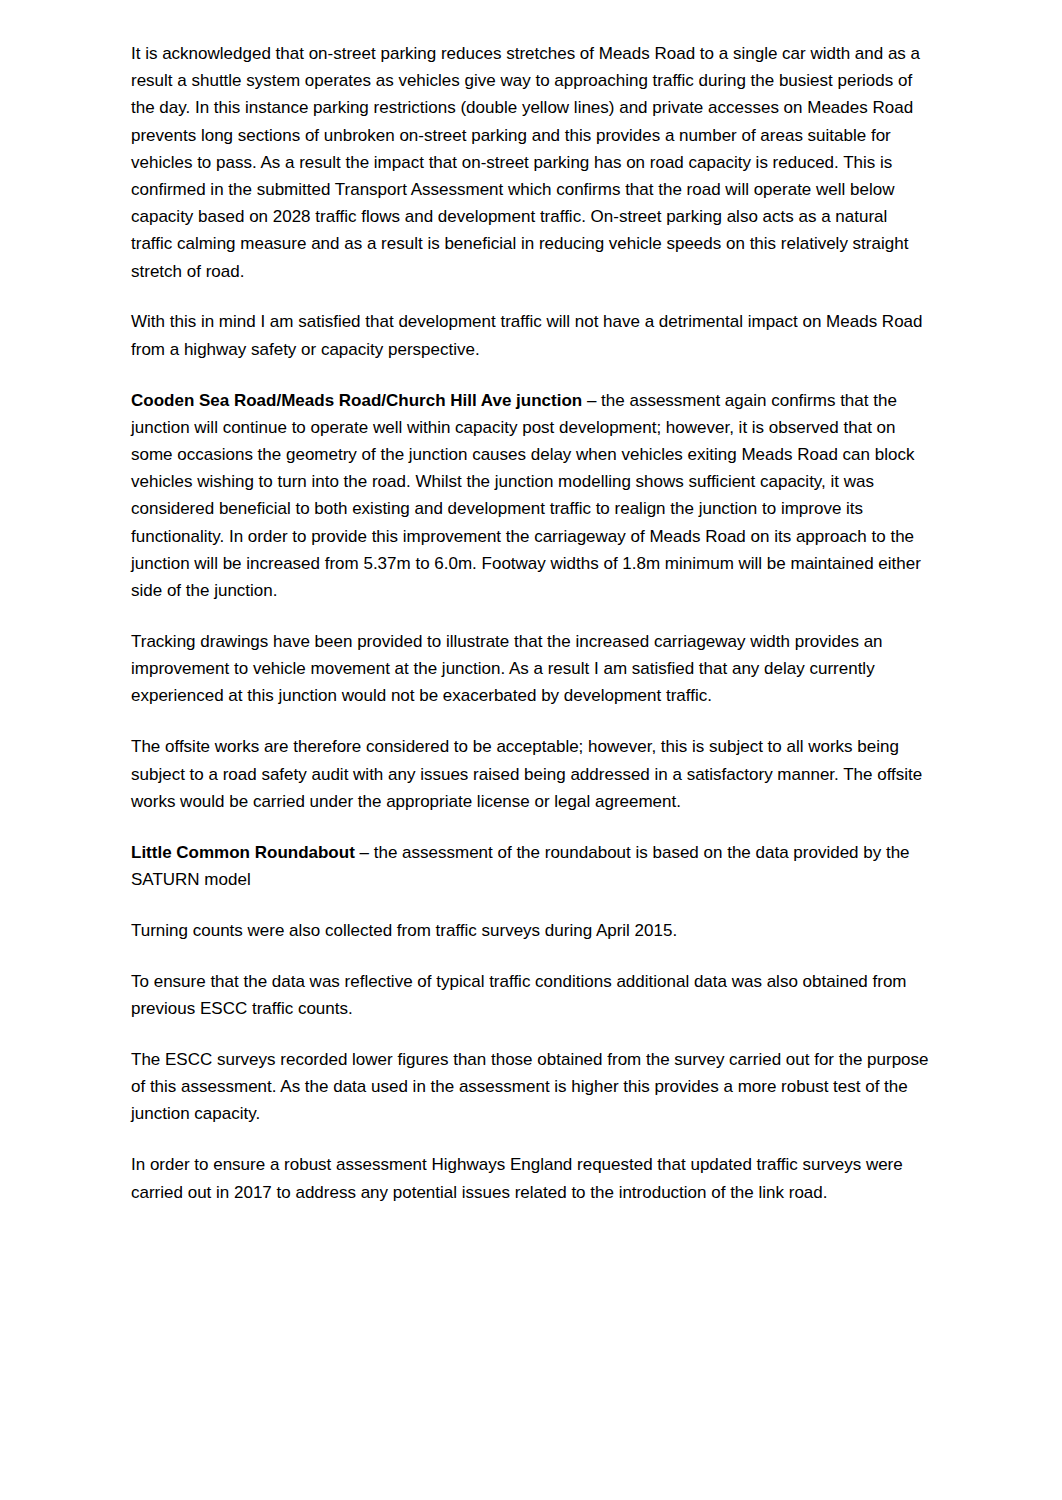It is acknowledged that on-street parking reduces stretches of Meads Road to a single car width and as a result a shuttle system operates as vehicles give way to approaching traffic during the busiest periods of the day. In this instance parking restrictions (double yellow lines) and private accesses on Meades Road prevents long sections of unbroken on-street parking and this provides a number of areas suitable for vehicles to pass. As a result the impact that on-street parking has on road capacity is reduced. This is confirmed in the submitted Transport Assessment which confirms that the road will operate well below capacity based on 2028 traffic flows and development traffic. On-street parking also acts as a natural traffic calming measure and as a result is beneficial in reducing vehicle speeds on this relatively straight stretch of road.
With this in mind I am satisfied that development traffic will not have a detrimental impact on Meads Road from a highway safety or capacity perspective.
Cooden Sea Road/Meads Road/Church Hill Ave junction – the assessment again confirms that the junction will continue to operate well within capacity post development; however, it is observed that on some occasions the geometry of the junction causes delay when vehicles exiting Meads Road can block vehicles wishing to turn into the road. Whilst the junction modelling shows sufficient capacity, it was considered beneficial to both existing and development traffic to realign the junction to improve its functionality. In order to provide this improvement the carriageway of Meads Road on its approach to the junction will be increased from 5.37m to 6.0m. Footway widths of 1.8m minimum will be maintained either side of the junction.
Tracking drawings have been provided to illustrate that the increased carriageway width provides an improvement to vehicle movement at the junction. As a result I am satisfied that any delay currently experienced at this junction would not be exacerbated by development traffic.
The offsite works are therefore considered to be acceptable; however, this is subject to all works being subject to a road safety audit with any issues raised being addressed in a satisfactory manner. The offsite works would be carried under the appropriate license or legal agreement.
Little Common Roundabout – the assessment of the roundabout is based on the data provided by the SATURN model
Turning counts were also collected from traffic surveys during April 2015.
To ensure that the data was reflective of typical traffic conditions additional data was also obtained from previous ESCC traffic counts.
The ESCC surveys recorded lower figures than those obtained from the survey carried out for the purpose of this assessment. As the data used in the assessment is higher this provides a more robust test of the junction capacity.
In order to ensure a robust assessment Highways England requested that updated traffic surveys were carried out in 2017 to address any potential issues related to the introduction of the link road.